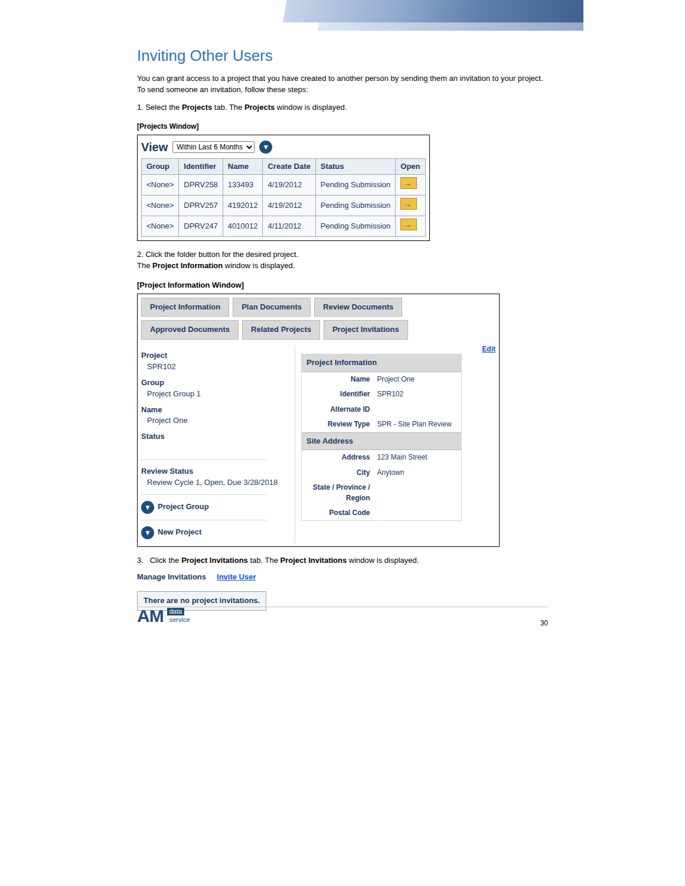Inviting Other Users
You can grant access to a project that you have created to another person by sending them an invitation to your project. To send someone an invitation, follow these steps:
1. Select the Projects tab. The Projects window is displayed.
[Projects Window]
View Within Last 6 Months ▼
| Group | Identifier | Name | Create Date | Status | Open |
| --- | --- | --- | --- | --- | --- |
| <None> | DPRV258 | 133493 | 4/19/2012 | Pending Submission | |
| <None> | DPRV257 | 4192012 | 4/19/2012 | Pending Submission | |
| <None> | DPRV247 | 4010012 | 4/11/2012 | Pending Submission | |
2. Click the folder button for the desired project.
The Project Information window is displayed.
[Project Information Window]
Project Information
Plan Documents
Review Documents
Approved Documents
Related Projects
Project Invitations
Project
SPR102
Group
Project Group 1
Name
Project One
Status
Review Status
Review Cycle 1, Open, Due 3/28/2018
▼ Project Group
▼ New Project
Edit
Project Information
| Name | Project One |
| Identifier | SPR102 |
| Alternate ID | |
| Review Type | SPR - Site Plan Review |
Site Address
| Address | 123 Main Street |
| City | Anytown |
| State / Province / Region | |
| Postal Code | |
3. Click the Project Invitations tab. The Project Invitations window is displayed.
Manage Invitations Invite User
There are no project invitations.
AM data
service
30